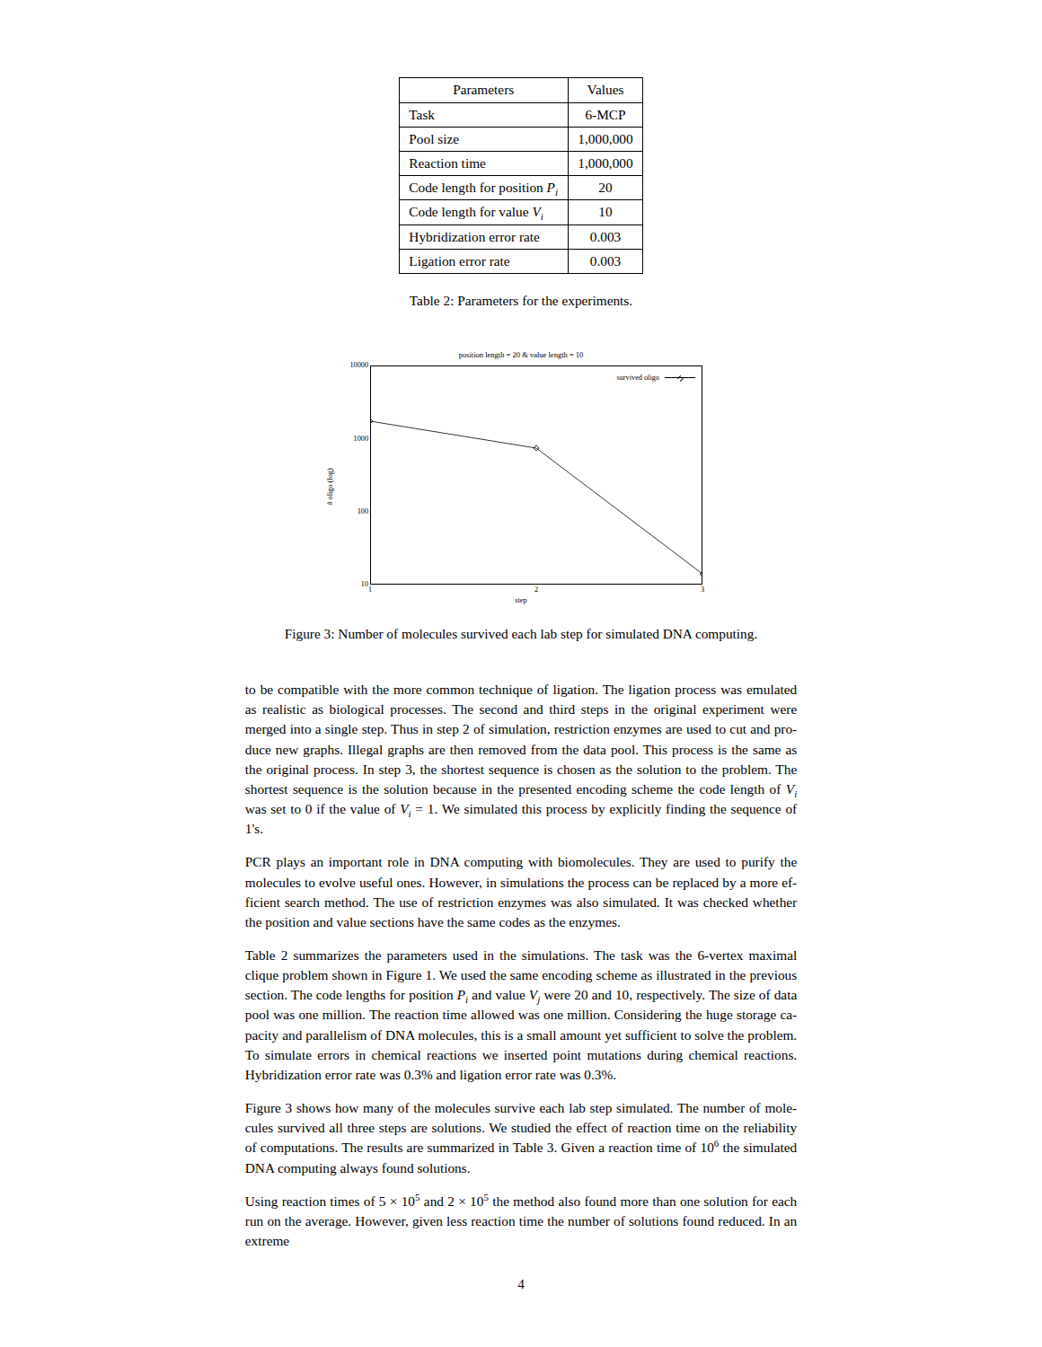| Parameters | Values |
| --- | --- |
| Task | 6-MCP |
| Pool size | 1,000,000 |
| Reaction time | 1,000,000 |
| Code length for position P i | 20 |
| Code length for value V i | 10 |
| Hybridization error rate | 0.003 |
| Ligation error rate | 0.003 |
Table 2: Parameters for the experiments.
position length = 20 & value length = 10
# oligo (log)
step
10000
1000
100
10
1
2
3
survived oligo
Figure 3: Number of molecules survived each lab step for simulated DNA computing.
to be compatible with the more common technique of ligation. The ligation process was emulated as realistic as biological processes. The second and third steps in the original experiment were merged into a single step. Thus in step 2 of simulation, restriction enzymes are used to cut and produce new graphs. Illegal graphs are then removed from the data pool. This process is the same as the original process. In step 3, the shortest sequence is chosen as the solution to the problem. The shortest sequence is the solution because in the presented encoding scheme the code length of Vi was set to 0 if the value of Vi = 1. We simulated this process by explicitly finding the sequence of 1's.
PCR plays an important role in DNA computing with biomolecules. They are used to purify the molecules to evolve useful ones. However, in simulations the process can be replaced by a more efficient search method. The use of restriction enzymes was also simulated. It was checked whether the position and value sections have the same codes as the enzymes.
Table 2 summarizes the parameters used in the simulations. The task was the 6-vertex maximal clique problem shown in Figure 1. We used the same encoding scheme as illustrated in the previous section. The code lengths for position Pi and value Vj were 20 and 10, respectively. The size of data pool was one million. The reaction time allowed was one million. Considering the huge storage capacity and parallelism of DNA molecules, this is a small amount yet sufficient to solve the problem. To simulate errors in chemical reactions we inserted point mutations during chemical reactions. Hybridization error rate was 0.3% and ligation error rate was 0.3%.
Figure 3 shows how many of the molecules survive each lab step simulated. The number of molecules survived all three steps are solutions. We studied the effect of reaction time on the reliability of computations. The results are summarized in Table 3. Given a reaction time of 106 the simulated DNA computing always found solutions.
Using reaction times of 5 × 105 and 2 × 105 the method also found more than one solution for each run on the average. However, given less reaction time the number of solutions found reduced. In an extreme
4